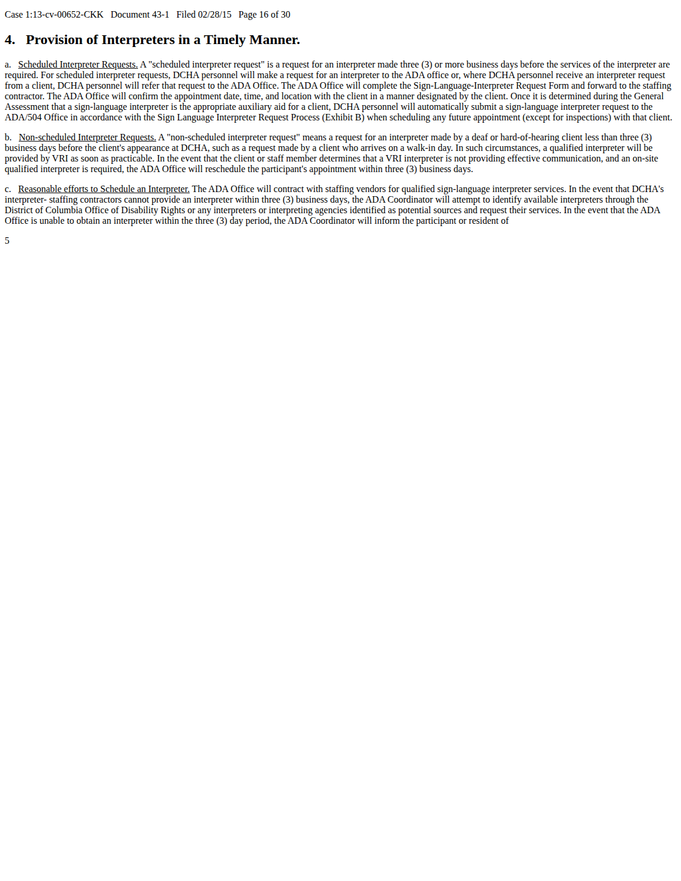Case 1:13-cv-00652-CKK Document 43-1 Filed 02/28/15 Page 16 of 30
4. Provision of Interpreters in a Timely Manner.
a. Scheduled Interpreter Requests. A "scheduled interpreter request" is a request for an interpreter made three (3) or more business days before the services of the interpreter are required. For scheduled interpreter requests, DCHA personnel will make a request for an interpreter to the ADA office or, where DCHA personnel receive an interpreter request from a client, DCHA personnel will refer that request to the ADA Office. The ADA Office will complete the Sign-Language-Interpreter Request Form and forward to the staffing contractor. The ADA Office will confirm the appointment date, time, and location with the client in a manner designated by the client. Once it is determined during the General Assessment that a sign-language interpreter is the appropriate auxiliary aid for a client, DCHA personnel will automatically submit a sign-language interpreter request to the ADA/504 Office in accordance with the Sign Language Interpreter Request Process (Exhibit B) when scheduling any future appointment (except for inspections) with that client.
b. Non-scheduled Interpreter Requests. A "non-scheduled interpreter request" means a request for an interpreter made by a deaf or hard-of-hearing client less than three (3) business days before the client's appearance at DCHA, such as a request made by a client who arrives on a walk-in day. In such circumstances, a qualified interpreter will be provided by VRI as soon as practicable. In the event that the client or staff member determines that a VRI interpreter is not providing effective communication, and an on-site qualified interpreter is required, the ADA Office will reschedule the participant's appointment within three (3) business days.
c. Reasonable efforts to Schedule an Interpreter. The ADA Office will contract with staffing vendors for qualified sign-language interpreter services. In the event that DCHA's interpreter- staffing contractors cannot provide an interpreter within three (3) business days, the ADA Coordinator will attempt to identify available interpreters through the District of Columbia Office of Disability Rights or any interpreters or interpreting agencies identified as potential sources and request their services. In the event that the ADA Office is unable to obtain an interpreter within the three (3) day period, the ADA Coordinator will inform the participant or resident of
5